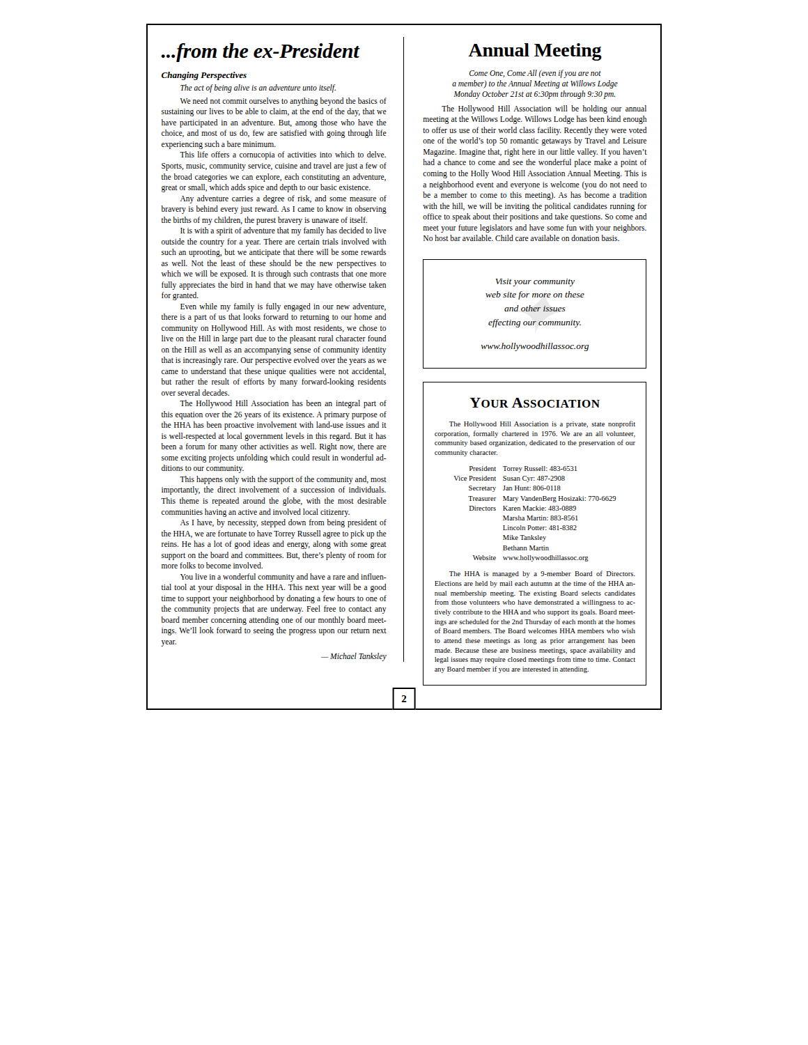...from the ex-President
Changing Perspectives
The act of being alive is an adventure unto itself.
We need not commit ourselves to anything beyond the basics of sustaining our lives to be able to claim, at the end of the day, that we have participated in an adventure. But, among those who have the choice, and most of us do, few are satisfied with going through life experiencing such a bare minimum.
This life offers a cornucopia of activities into which to delve. Sports, music, community service, cuisine and travel are just a few of the broad categories we can explore, each constituting an adventure, great or small, which adds spice and depth to our basic existence.
Any adventure carries a degree of risk, and some measure of bravery is behind every just reward. As I came to know in observing the births of my children, the purest bravery is unaware of itself.
It is with a spirit of adventure that my family has decided to live outside the country for a year. There are certain trials involved with such an uprooting, but we anticipate that there will be some rewards as well. Not the least of these should be the new perspectives to which we will be exposed. It is through such contrasts that one more fully appreciates the bird in hand that we may have otherwise taken for granted.
Even while my family is fully engaged in our new adventure, there is a part of us that looks forward to returning to our home and community on Hollywood Hill. As with most residents, we chose to live on the Hill in large part due to the pleasant rural character found on the Hill as well as an accompanying sense of community identity that is increasingly rare. Our perspective evolved over the years as we came to understand that these unique qualities were not accidental, but rather the result of efforts by many forward-looking residents over several decades.
The Hollywood Hill Association has been an integral part of this equation over the 26 years of its existence. A primary purpose of the HHA has been proactive involvement with land-use issues and it is well-respected at local government levels in this regard. But it has been a forum for many other activities as well. Right now, there are some exciting projects unfolding which could result in wonderful additions to our community.
This happens only with the support of the community and, most importantly, the direct involvement of a succession of individuals. This theme is repeated around the globe, with the most desirable communities having an active and involved local citizenry.
As I have, by necessity, stepped down from being president of the HHA, we are fortunate to have Torrey Russell agree to pick up the reins. He has a lot of good ideas and energy, along with some great support on the board and committees. But, there’s plenty of room for more folks to become involved.
You live in a wonderful community and have a rare and influential tool at your disposal in the HHA. This next year will be a good time to support your neighborhood by donating a few hours to one of the community projects that are underway. Feel free to contact any board member concerning attending one of our monthly board meetings. We’ll look forward to seeing the progress upon our return next year.
— Michael Tanksley
Annual Meeting
Come One, Come All (even if you are not
a member) to the Annual Meeting at Willows Lodge
Monday October 21st at 6:30pm through 9:30 pm.
The Hollywood Hill Association will be holding our annual meeting at the Willows Lodge. Willows Lodge has been kind enough to offer us use of their world class facility. Recently they were voted one of the world’s top 50 romantic getaways by Travel and Leisure Magazine. Imagine that, right here in our little valley. If you haven’t had a chance to come and see the wonderful place make a point of coming to the Holly Wood Hill Association Annual Meeting. This is a neighborhood event and everyone is welcome (you do not need to be a member to come to this meeting). As has become a tradition with the hill, we will be inviting the political candidates running for office to speak about their positions and take questions. So come and meet your future legislators and have some fun with your neighbors. No host bar available. Child care available on donation basis.
✦
Visit your community
web site for more on these
and other issues
effecting our community. www.hollywoodhillassoc.org
YOUR ASSOCIATION
The Hollywood Hill Association is a private, state nonprofit corporation, formally chartered in 1976. We are an all volunteer, community based organization, dedicated to the preservation of our community character.
| President | Torrey Russell: 483-6531 |
| Vice President | Susan Cyr: 487-2908 |
| Secretary | Jan Hunt: 806-0118 |
| Treasurer | Mary VandenBerg Hosizaki: 770-6629 |
| Directors | Karen Mackie: 483-0889 |
| | Marsha Martin: 883-8561 |
| | Lincoln Potter: 481-8382 |
| | Mike Tanksley |
| | Bethann Martin |
| Website | www.hollywoodhillassoc.org |
The HHA is managed by a 9-member Board of Directors. Elections are held by mail each autumn at the time of the HHA annual membership meeting. The existing Board selects candidates from those volunteers who have demonstrated a willingness to actively contribute to the HHA and who support its goals. Board meetings are scheduled for the 2nd Thursday of each month at the homes of Board members. The Board welcomes HHA members who wish to attend these meetings as long as prior arrangement has been made. Because these are business meetings, space availability and legal issues may require closed meetings from time to time. Contact any Board member if you are interested in attending.
2